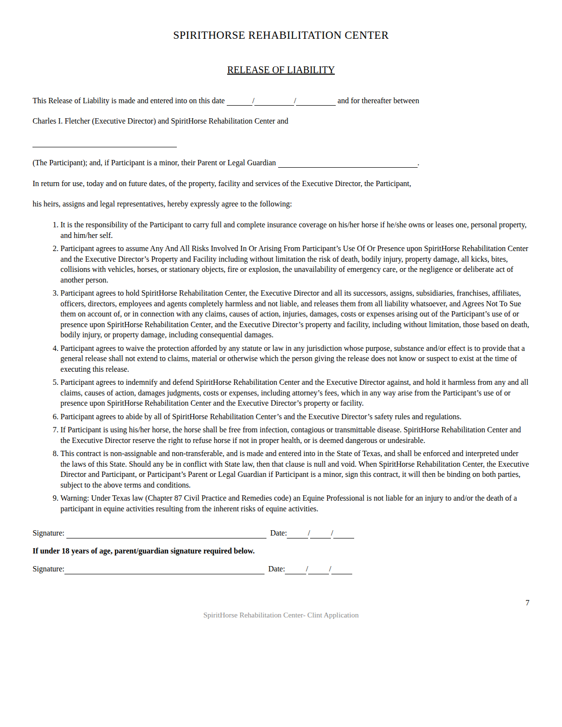SPIRITHORSE REHABILITATION CENTER
RELEASE OF LIABILITY
This Release of Liability is made and entered into on this date / / and for thereafter between
Charles I. Fletcher (Executive Director) and SpiritHorse Rehabilitation Center and
(The Participant); and, if Participant is a minor, their Parent or Legal Guardian .
In return for use, today and on future dates, of the property, facility and services of the Executive Director, the Participant,
his heirs, assigns and legal representatives, hereby expressly agree to the following:
It is the responsibility of the Participant to carry full and complete insurance coverage on his/her horse if he/she owns or leases one, personal property, and him/her self.
Participant agrees to assume Any And All Risks Involved In Or Arising From Participant’s Use Of Or Presence upon SpiritHorse Rehabilitation Center and the Executive Director’s Property and Facility including without limitation the risk of death, bodily injury, property damage, all kicks, bites, collisions with vehicles, horses, or stationary objects, fire or explosion, the unavailability of emergency care, or the negligence or deliberate act of another person.
Participant agrees to hold SpiritHorse Rehabilitation Center, the Executive Director and all its successors, assigns, subsidiaries, franchises, affiliates, officers, directors, employees and agents completely harmless and not liable, and releases them from all liability whatsoever, and Agrees Not To Sue them on account of, or in connection with any claims, causes of action, injuries, damages, costs or expenses arising out of the Participant’s use of or presence upon SpiritHorse Rehabilitation Center, and the Executive Director’s property and facility, including without limitation, those based on death, bodily injury, or property damage, including consequential damages.
Participant agrees to waive the protection afforded by any statute or law in any jurisdiction whose purpose, substance and/or effect is to provide that a general release shall not extend to claims, material or otherwise which the person giving the release does not know or suspect to exist at the time of executing this release.
Participant agrees to indemnify and defend SpiritHorse Rehabilitation Center and the Executive Director against, and hold it harmless from any and all claims, causes of action, damages judgments, costs or expenses, including attorney’s fees, which in any way arise from the Participant’s use of or presence upon SpiritHorse Rehabilitation Center and the Executive Director’s property or facility.
Participant agrees to abide by all of SpiritHorse Rehabilitation Center’s and the Executive Director’s safety rules and regulations.
If Participant is using his/her horse, the horse shall be free from infection, contagious or transmittable disease. SpiritHorse Rehabilitation Center and the Executive Director reserve the right to refuse horse if not in proper health, or is deemed dangerous or undesirable.
This contract is non-assignable and non-transferable, and is made and entered into in the State of Texas, and shall be enforced and interpreted under the laws of this State. Should any be in conflict with State law, then that clause is null and void. When SpiritHorse Rehabilitation Center, the Executive Director and Participant, or Participant’s Parent or Legal Guardian if Participant is a minor, sign this contract, it will then be binding on both parties, subject to the above terms and conditions.
Warning: Under Texas law (Chapter 87 Civil Practice and Remedies code) an Equine Professional is not liable for an injury to and/or the death of a participant in equine activities resulting from the inherent risks of equine activities.
Signature: Date: / /
If under 18 years of age, parent/guardian signature required below.
Signature: Date: / /
7
SpiritHorse Rehabilitation Center- Clint Application